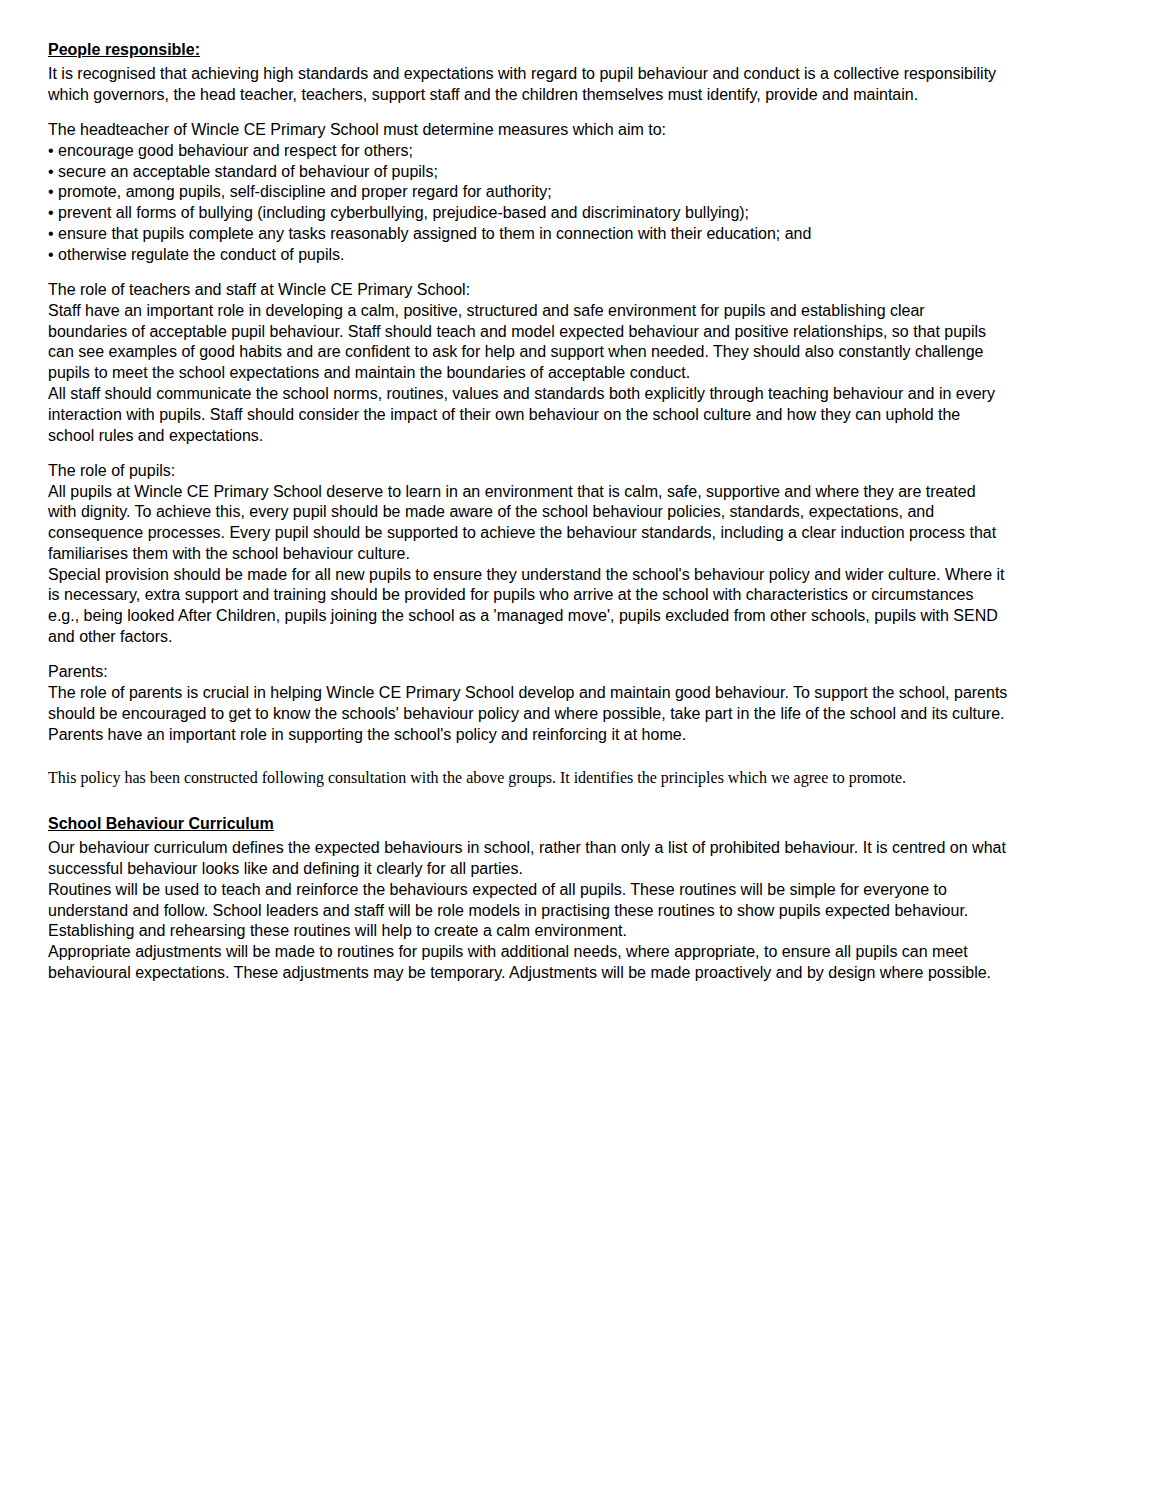People responsible:
It is recognised that achieving high standards and expectations with regard to pupil behaviour and conduct is a collective responsibility which governors, the head teacher, teachers, support staff and the children themselves must identify, provide and maintain.
The headteacher of Wincle CE Primary School must determine measures which aim to:
encourage good behaviour and respect for others;
secure an acceptable standard of behaviour of pupils;
promote, among pupils, self-discipline and proper regard for authority;
prevent all forms of bullying (including cyberbullying, prejudice-based and discriminatory bullying);
ensure that pupils complete any tasks reasonably assigned to them in connection with their education; and
otherwise regulate the conduct of pupils.
The role of teachers and staff at Wincle CE Primary School:
Staff have an important role in developing a calm, positive, structured and safe environment for pupils and establishing clear boundaries of acceptable pupil behaviour. Staff should teach and model expected behaviour and positive relationships, so that pupils can see examples of good habits and are confident to ask for help and support when needed. They should also constantly challenge pupils to meet the school expectations and maintain the boundaries of acceptable conduct.
All staff should communicate the school norms, routines, values and standards both explicitly through teaching behaviour and in every interaction with pupils. Staff should consider the impact of their own behaviour on the school culture and how they can uphold the school rules and expectations.
The role of pupils:
All pupils at Wincle CE Primary School deserve to learn in an environment that is calm, safe, supportive and where they are treated with dignity. To achieve this, every pupil should be made aware of the school behaviour policies, standards, expectations, and consequence processes. Every pupil should be supported to achieve the behaviour standards, including a clear induction process that familiarises them with the school behaviour culture.
Special provision should be made for all new pupils to ensure they understand the school's behaviour policy and wider culture. Where it is necessary, extra support and training should be provided for pupils who arrive at the school with characteristics or circumstances e.g., being looked After Children, pupils joining the school as a 'managed move', pupils excluded from other schools, pupils with SEND and other factors.
Parents:
The role of parents is crucial in helping Wincle CE Primary School develop and maintain good behaviour. To support the school, parents should be encouraged to get to know the schools' behaviour policy and where possible, take part in the life of the school and its culture. Parents have an important role in supporting the school's policy and reinforcing it at home.
This policy has been constructed following consultation with the above groups. It identifies the principles which we agree to promote.
School Behaviour Curriculum
Our behaviour curriculum defines the expected behaviours in school, rather than only a list of prohibited behaviour. It is centred on what successful behaviour looks like and defining it clearly for all parties.
Routines will be used to teach and reinforce the behaviours expected of all pupils. These routines will be simple for everyone to understand and follow. School leaders and staff will be role models in practising these routines to show pupils expected behaviour. Establishing and rehearsing these routines will help to create a calm environment.
Appropriate adjustments will be made to routines for pupils with additional needs, where appropriate, to ensure all pupils can meet behavioural expectations. These adjustments may be temporary. Adjustments will be made proactively and by design where possible.